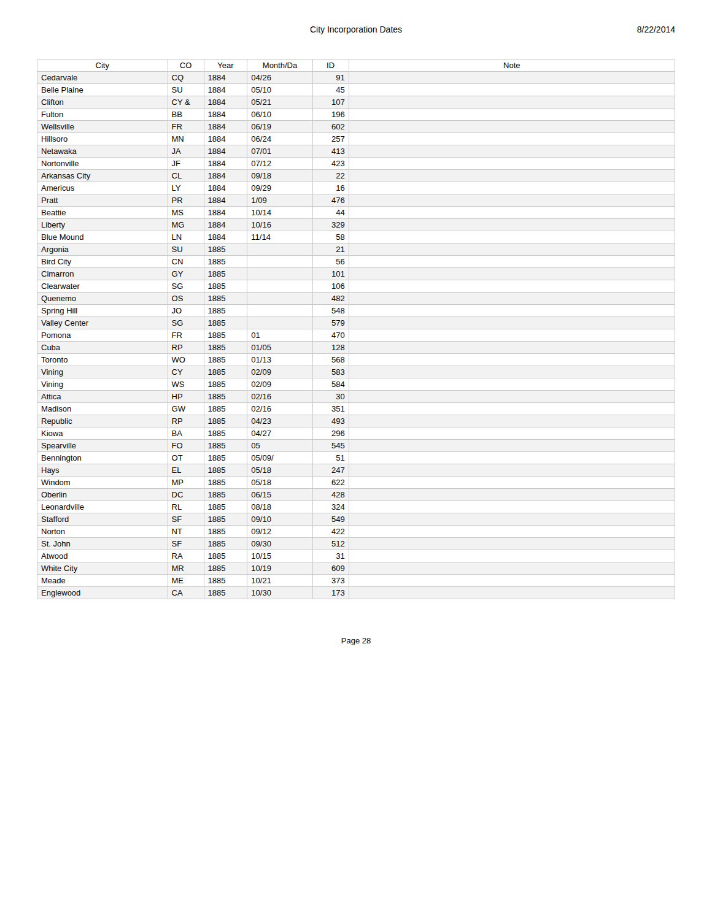City Incorporation Dates
8/22/2014
| City | CO | Year | Month/Da | ID | Note |
| --- | --- | --- | --- | --- | --- |
| Cedarvale | CQ | 1884 | 04/26 | 91 | |
| Belle Plaine | SU | 1884 | 05/10 | 45 | |
| Clifton | CY & | 1884 | 05/21 | 107 | |
| Fulton | BB | 1884 | 06/10 | 196 | |
| Wellsville | FR | 1884 | 06/19 | 602 | |
| Hillsoro | MN | 1884 | 06/24 | 257 | |
| Netawaka | JA | 1884 | 07/01 | 413 | |
| Nortonville | JF | 1884 | 07/12 | 423 | |
| Arkansas City | CL | 1884 | 09/18 | 22 | |
| Americus | LY | 1884 | 09/29 | 16 | |
| Pratt | PR | 1884 | 1/09 | 476 | |
| Beattie | MS | 1884 | 10/14 | 44 | |
| Liberty | MG | 1884 | 10/16 | 329 | |
| Blue Mound | LN | 1884 | 11/14 | 58 | |
| Argonia | SU | 1885 | | 21 | |
| Bird City | CN | 1885 | | 56 | |
| Cimarron | GY | 1885 | | 101 | |
| Clearwater | SG | 1885 | | 106 | |
| Quenemo | OS | 1885 | | 482 | |
| Spring Hill | JO | 1885 | | 548 | |
| Valley Center | SG | 1885 | | 579 | |
| Pomona | FR | 1885 | 01 | 470 | |
| Cuba | RP | 1885 | 01/05 | 128 | |
| Toronto | WO | 1885 | 01/13 | 568 | |
| Vining | CY | 1885 | 02/09 | 583 | |
| Vining | WS | 1885 | 02/09 | 584 | |
| Attica | HP | 1885 | 02/16 | 30 | |
| Madison | GW | 1885 | 02/16 | 351 | |
| Republic | RP | 1885 | 04/23 | 493 | |
| Kiowa | BA | 1885 | 04/27 | 296 | |
| Spearville | FO | 1885 | 05 | 545 | |
| Bennington | OT | 1885 | 05/09/ | 51 | |
| Hays | EL | 1885 | 05/18 | 247 | |
| Windom | MP | 1885 | 05/18 | 622 | |
| Oberlin | DC | 1885 | 06/15 | 428 | |
| Leonardville | RL | 1885 | 08/18 | 324 | |
| Stafford | SF | 1885 | 09/10 | 549 | |
| Norton | NT | 1885 | 09/12 | 422 | |
| St. John | SF | 1885 | 09/30 | 512 | |
| Atwood | RA | 1885 | 10/15 | 31 | |
| White City | MR | 1885 | 10/19 | 609 | |
| Meade | ME | 1885 | 10/21 | 373 | |
| Englewood | CA | 1885 | 10/30 | 173 | |
Page 28